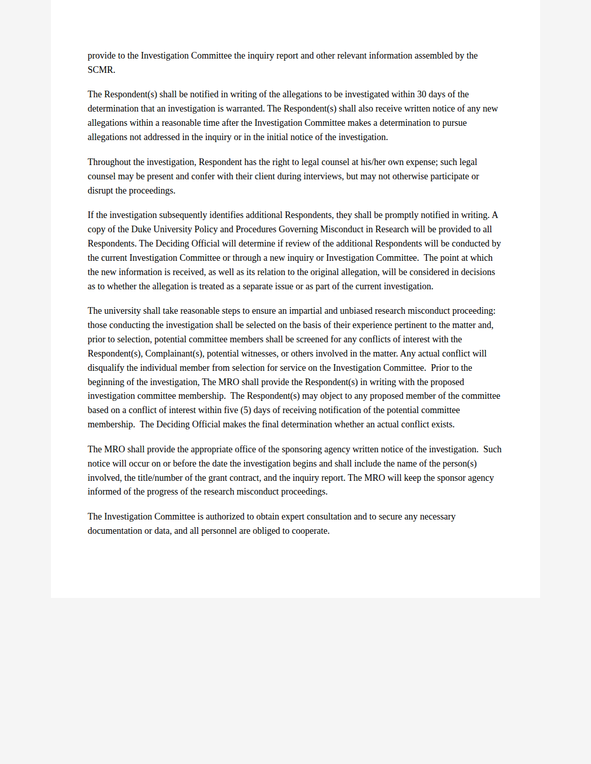provide to the Investigation Committee the inquiry report and other relevant information assembled by the SCMR.
The Respondent(s) shall be notified in writing of the allegations to be investigated within 30 days of the determination that an investigation is warranted. The Respondent(s) shall also receive written notice of any new allegations within a reasonable time after the Investigation Committee makes a determination to pursue allegations not addressed in the inquiry or in the initial notice of the investigation.
Throughout the investigation, Respondent has the right to legal counsel at his/her own expense; such legal counsel may be present and confer with their client during interviews, but may not otherwise participate or disrupt the proceedings.
If the investigation subsequently identifies additional Respondents, they shall be promptly notified in writing. A copy of the Duke University Policy and Procedures Governing Misconduct in Research will be provided to all Respondents. The Deciding Official will determine if review of the additional Respondents will be conducted by the current Investigation Committee or through a new inquiry or Investigation Committee. The point at which the new information is received, as well as its relation to the original allegation, will be considered in decisions as to whether the allegation is treated as a separate issue or as part of the current investigation.
The university shall take reasonable steps to ensure an impartial and unbiased research misconduct proceeding: those conducting the investigation shall be selected on the basis of their experience pertinent to the matter and, prior to selection, potential committee members shall be screened for any conflicts of interest with the Respondent(s), Complainant(s), potential witnesses, or others involved in the matter. Any actual conflict will disqualify the individual member from selection for service on the Investigation Committee. Prior to the beginning of the investigation, The MRO shall provide the Respondent(s) in writing with the proposed investigation committee membership. The Respondent(s) may object to any proposed member of the committee based on a conflict of interest within five (5) days of receiving notification of the potential committee membership. The Deciding Official makes the final determination whether an actual conflict exists.
The MRO shall provide the appropriate office of the sponsoring agency written notice of the investigation. Such notice will occur on or before the date the investigation begins and shall include the name of the person(s) involved, the title/number of the grant contract, and the inquiry report. The MRO will keep the sponsor agency informed of the progress of the research misconduct proceedings.
The Investigation Committee is authorized to obtain expert consultation and to secure any necessary documentation or data, and all personnel are obliged to cooperate.